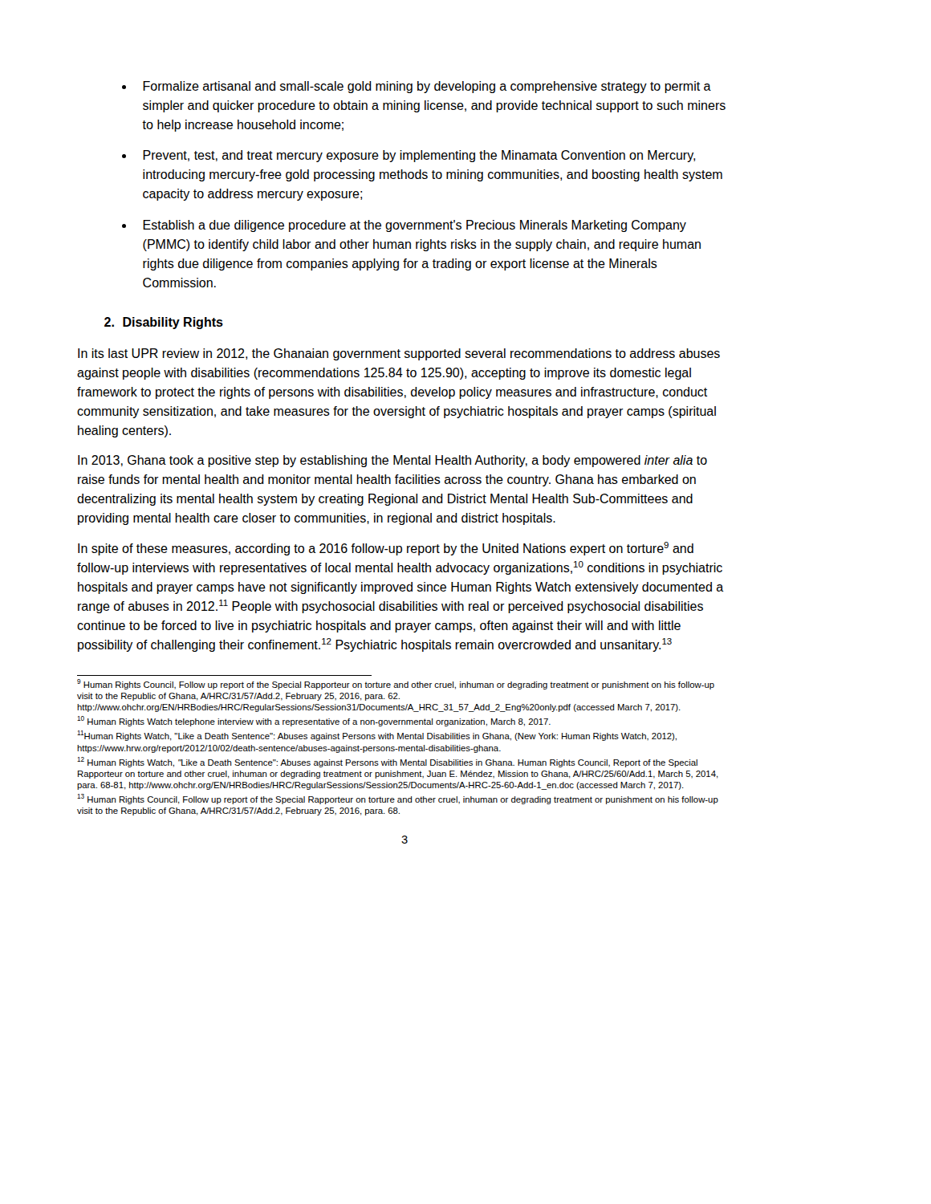Formalize artisanal and small-scale gold mining by developing a comprehensive strategy to permit a simpler and quicker procedure to obtain a mining license, and provide technical support to such miners to help increase household income;
Prevent, test, and treat mercury exposure by implementing the Minamata Convention on Mercury, introducing mercury-free gold processing methods to mining communities, and boosting health system capacity to address mercury exposure;
Establish a due diligence procedure at the government's Precious Minerals Marketing Company (PMMC) to identify child labor and other human rights risks in the supply chain, and require human rights due diligence from companies applying for a trading or export license at the Minerals Commission.
2. Disability Rights
In its last UPR review in 2012, the Ghanaian government supported several recommendations to address abuses against people with disabilities (recommendations 125.84 to 125.90), accepting to improve its domestic legal framework to protect the rights of persons with disabilities, develop policy measures and infrastructure, conduct community sensitization, and take measures for the oversight of psychiatric hospitals and prayer camps (spiritual healing centers).
In 2013, Ghana took a positive step by establishing the Mental Health Authority, a body empowered inter alia to raise funds for mental health and monitor mental health facilities across the country. Ghana has embarked on decentralizing its mental health system by creating Regional and District Mental Health Sub-Committees and providing mental health care closer to communities, in regional and district hospitals.
In spite of these measures, according to a 2016 follow-up report by the United Nations expert on torture9 and follow-up interviews with representatives of local mental health advocacy organizations,10 conditions in psychiatric hospitals and prayer camps have not significantly improved since Human Rights Watch extensively documented a range of abuses in 2012.11 People with psychosocial disabilities with real or perceived psychosocial disabilities continue to be forced to live in psychiatric hospitals and prayer camps, often against their will and with little possibility of challenging their confinement.12 Psychiatric hospitals remain overcrowded and unsanitary.13
9 Human Rights Council, Follow up report of the Special Rapporteur on torture and other cruel, inhuman or degrading treatment or punishment on his follow-up visit to the Republic of Ghana, A/HRC/31/57/Add.2, February 25, 2016, para. 62. http://www.ohchr.org/EN/HRBodies/HRC/RegularSessions/Session31/Documents/A_HRC_31_57_Add_2_Eng%20only.pdf (accessed March 7, 2017).
10 Human Rights Watch telephone interview with a representative of a non-governmental organization, March 8, 2017.
11Human Rights Watch, "Like a Death Sentence": Abuses against Persons with Mental Disabilities in Ghana, (New York: Human Rights Watch, 2012), https://www.hrw.org/report/2012/10/02/death-sentence/abuses-against-persons-mental-disabilities-ghana.
12 Human Rights Watch, "Like a Death Sentence": Abuses against Persons with Mental Disabilities in Ghana. Human Rights Council, Report of the Special Rapporteur on torture and other cruel, inhuman or degrading treatment or punishment, Juan E. Méndez, Mission to Ghana, A/HRC/25/60/Add.1, March 5, 2014, para. 68-81, http://www.ohchr.org/EN/HRBodies/HRC/RegularSessions/Session25/Documents/A-HRC-25-60-Add-1_en.doc (accessed March 7, 2017).
13 Human Rights Council, Follow up report of the Special Rapporteur on torture and other cruel, inhuman or degrading treatment or punishment on his follow-up visit to the Republic of Ghana, A/HRC/31/57/Add.2, February 25, 2016, para. 68.
3